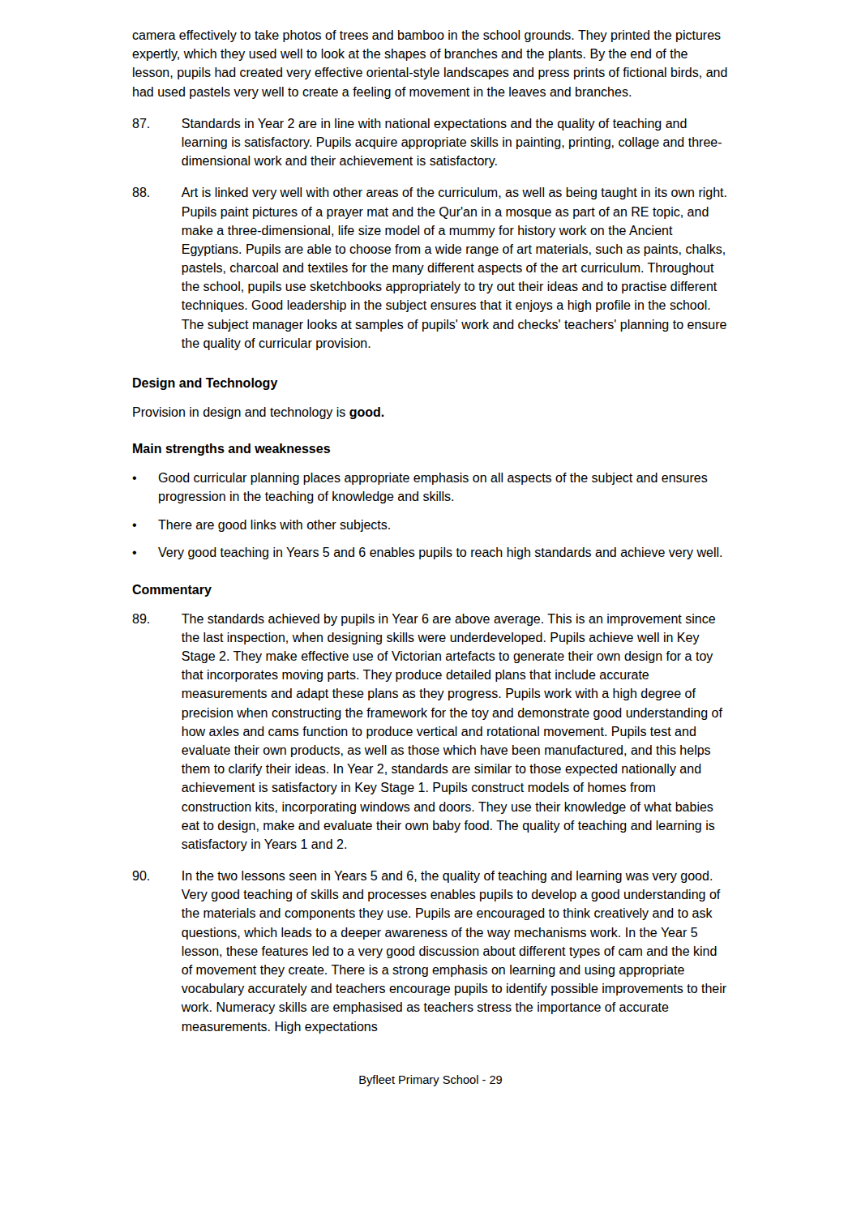camera effectively to take photos of trees and bamboo in the school grounds. They printed the pictures expertly, which they used well to look at the shapes of branches and the plants. By the end of the lesson, pupils had created very effective oriental-style landscapes and press prints of fictional birds, and had used pastels very well to create a feeling of movement in the leaves and branches.
87.
Standards in Year 2 are in line with national expectations and the quality of teaching and learning is satisfactory. Pupils acquire appropriate skills in painting, printing, collage and three-dimensional work and their achievement is satisfactory.
88.
Art is linked very well with other areas of the curriculum, as well as being taught in its own right. Pupils paint pictures of a prayer mat and the Qur'an in a mosque as part of an RE topic, and make a three-dimensional, life size model of a mummy for history work on the Ancient Egyptians. Pupils are able to choose from a wide range of art materials, such as paints, chalks, pastels, charcoal and textiles for the many different aspects of the art curriculum. Throughout the school, pupils use sketchbooks appropriately to try out their ideas and to practise different techniques. Good leadership in the subject ensures that it enjoys a high profile in the school. The subject manager looks at samples of pupils' work and checks' teachers' planning to ensure the quality of curricular provision.
Design and Technology
Provision in design and technology is good.
Main strengths and weaknesses
•Good curricular planning places appropriate emphasis on all aspects of the subject and ensures progression in the teaching of knowledge and skills.
•There are good links with other subjects.
•Very good teaching in Years 5 and 6 enables pupils to reach high standards and achieve very well.
Commentary
89.
The standards achieved by pupils in Year 6 are above average. This is an improvement since the last inspection, when designing skills were underdeveloped. Pupils achieve well in Key Stage 2. They make effective use of Victorian artefacts to generate their own design for a toy that incorporates moving parts. They produce detailed plans that include accurate measurements and adapt these plans as they progress. Pupils work with a high degree of precision when constructing the framework for the toy and demonstrate good understanding of how axles and cams function to produce vertical and rotational movement. Pupils test and evaluate their own products, as well as those which have been manufactured, and this helps them to clarify their ideas. In Year 2, standards are similar to those expected nationally and achievement is satisfactory in Key Stage 1. Pupils construct models of homes from construction kits, incorporating windows and doors. They use their knowledge of what babies eat to design, make and evaluate their own baby food. The quality of teaching and learning is satisfactory in Years 1 and 2.
90.
In the two lessons seen in Years 5 and 6, the quality of teaching and learning was very good. Very good teaching of skills and processes enables pupils to develop a good understanding of the materials and components they use. Pupils are encouraged to think creatively and to ask questions, which leads to a deeper awareness of the way mechanisms work. In the Year 5 lesson, these features led to a very good discussion about different types of cam and the kind of movement they create. There is a strong emphasis on learning and using appropriate vocabulary accurately and teachers encourage pupils to identify possible improvements to their work. Numeracy skills are emphasised as teachers stress the importance of accurate measurements. High expectations
Byfleet Primary School - 29